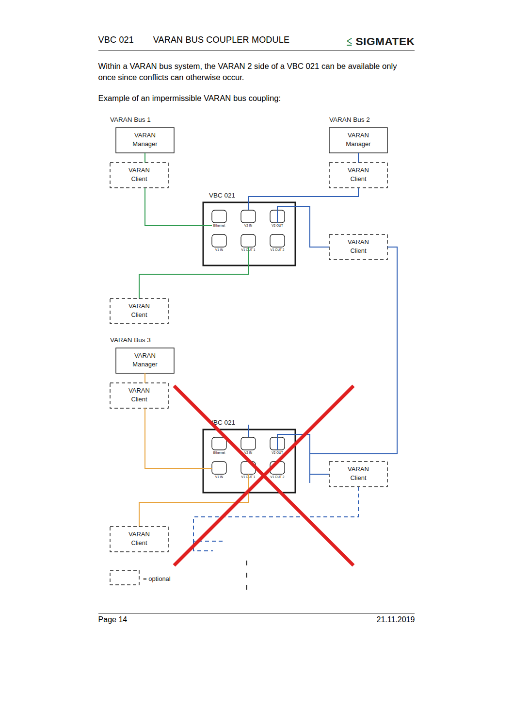VBC 021 VARAN BUS COUPLER MODULE
≤ SIGMATEK
Within a VARAN bus system, the VARAN 2 side of a VBC 021 can be available only once since conflicts can otherwise occur.
Example of an impermissible VARAN bus coupling:
VARAN Bus 1 VARAN Bus 2 VARAN Manager VARAN Client VARAN Manager VARAN Client VBC 021 Ethernet V2 IN V2 OUT V1 IN V1 OUT 1 V1 OUT 2 VARAN Client VARAN Client VARAN Bus 3 VARAN Manager VARAN Client VBC 021 Ethernet V2 IN V2 OUT V1 IN V1 OUT 1 V1 OUT 2 VARAN Client VARAN Client = optional
Page 14 21.11.2019